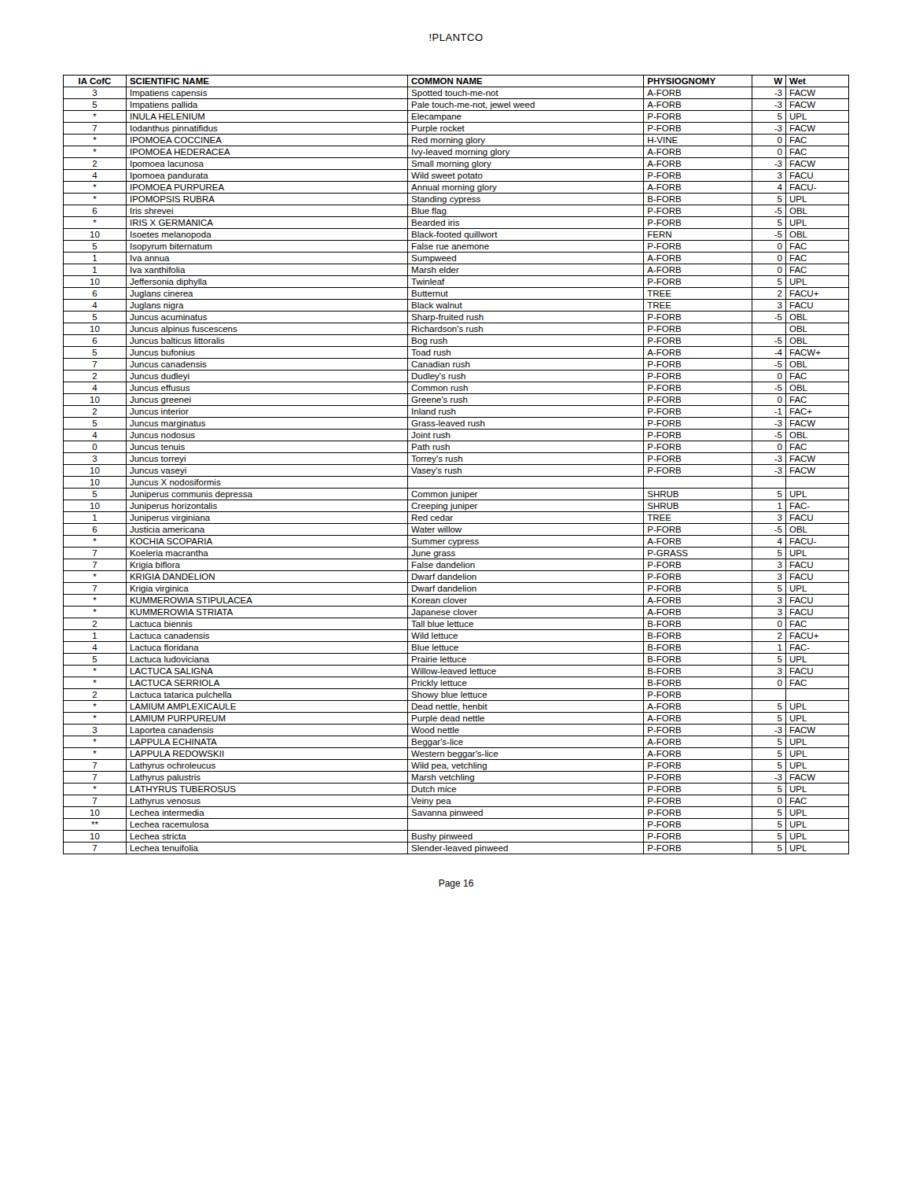!PLANTCO
| IA CofC | SCIENTIFIC NAME | COMMON NAME | PHYSIOGNOMY | W | Wet |
| --- | --- | --- | --- | --- | --- |
| 3 | Impatiens capensis | Spotted touch-me-not | A-FORB | -3 | FACW |
| 5 | Impatiens pallida | Pale touch-me-not, jewel weed | A-FORB | -3 | FACW |
| * | INULA HELENIUM | Elecampane | P-FORB | 5 | UPL |
| 7 | Iodanthus pinnatifidus | Purple rocket | P-FORB | -3 | FACW |
| * | IPOMOEA COCCINEA | Red morning glory | H-VINE | 0 | FAC |
| * | IPOMOEA HEDERACEA | Ivy-leaved morning glory | A-FORB | 0 | FAC |
| 2 | Ipomoea lacunosa | Small morning glory | A-FORB | -3 | FACW |
| 4 | Ipomoea pandurata | Wild sweet potato | P-FORB | 3 | FACU |
| * | IPOMOEA PURPUREA | Annual morning glory | A-FORB | 4 | FACU- |
| * | IPOMOPSIS RUBRA | Standing cypress | B-FORB | 5 | UPL |
| 6 | Iris shrevei | Blue flag | P-FORB | -5 | OBL |
| * | IRIS X GERMANICA | Bearded iris | P-FORB | 5 | UPL |
| 10 | Isoetes melanopoda | Black-footed quillwort | FERN | -5 | OBL |
| 5 | Isopyrum biternatum | False rue anemone | P-FORB | 0 | FAC |
| 1 | Iva annua | Sumpweed | A-FORB | 0 | FAC |
| 1 | Iva xanthifolia | Marsh elder | A-FORB | 0 | FAC |
| 10 | Jeffersonia diphylla | Twinleaf | P-FORB | 5 | UPL |
| 6 | Juglans cinerea | Butternut | TREE | 2 | FACU+ |
| 4 | Juglans nigra | Black walnut | TREE | 3 | FACU |
| 5 | Juncus acuminatus | Sharp-fruited rush | P-FORB | -5 | OBL |
| 10 | Juncus alpinus fuscescens | Richardson's rush | P-FORB | | OBL |
| 6 | Juncus balticus littoralis | Bog rush | P-FORB | -5 | OBL |
| 5 | Juncus bufonius | Toad rush | A-FORB | -4 | FACW+ |
| 7 | Juncus canadensis | Canadian rush | P-FORB | -5 | OBL |
| 2 | Juncus dudleyi | Dudley's rush | P-FORB | 0 | FAC |
| 4 | Juncus effusus | Common rush | P-FORB | -5 | OBL |
| 10 | Juncus greenei | Greene's rush | P-FORB | 0 | FAC |
| 2 | Juncus interior | Inland rush | P-FORB | -1 | FAC+ |
| 5 | Juncus marginatus | Grass-leaved rush | P-FORB | -3 | FACW |
| 4 | Juncus nodosus | Joint rush | P-FORB | -5 | OBL |
| 0 | Juncus tenuis | Path rush | P-FORB | 0 | FAC |
| 3 | Juncus torreyi | Torrey's rush | P-FORB | -3 | FACW |
| 10 | Juncus vaseyi | Vasey's rush | P-FORB | -3 | FACW |
| 10 | Juncus X nodosiformis | | | | |
| 5 | Juniperus communis depressa | Common juniper | SHRUB | 5 | UPL |
| 10 | Juniperus horizontalis | Creeping juniper | SHRUB | 1 | FAC- |
| 1 | Juniperus virginiana | Red cedar | TREE | 3 | FACU |
| 6 | Justicia americana | Water willow | P-FORB | -5 | OBL |
| * | KOCHIA SCOPARIA | Summer cypress | A-FORB | 4 | FACU- |
| 7 | Koeleria macrantha | June grass | P-GRASS | 5 | UPL |
| 7 | Krigia biflora | False dandelion | P-FORB | 3 | FACU |
| * | KRIGIA DANDELION | Dwarf dandelion | P-FORB | 3 | FACU |
| 7 | Krigia virginica | Dwarf dandelion | P-FORB | 5 | UPL |
| * | KUMMEROWIA STIPULACEA | Korean clover | A-FORB | 3 | FACU |
| * | KUMMEROWIA STRIATA | Japanese clover | A-FORB | 3 | FACU |
| 2 | Lactuca biennis | Tall blue lettuce | B-FORB | 0 | FAC |
| 1 | Lactuca canadensis | Wild lettuce | B-FORB | 2 | FACU+ |
| 4 | Lactuca floridana | Blue lettuce | B-FORB | 1 | FAC- |
| 5 | Lactuca ludoviciana | Prairie lettuce | B-FORB | 5 | UPL |
| * | LACTUCA SALIGNA | Willow-leaved lettuce | B-FORB | 3 | FACU |
| * | LACTUCA SERRIOLA | Prickly lettuce | B-FORB | 0 | FAC |
| 2 | Lactuca tatarica pulchella | Showy blue lettuce | P-FORB | | |
| * | LAMIUM AMPLEXICAULE | Dead nettle, henbit | A-FORB | 5 | UPL |
| * | LAMIUM PURPUREUM | Purple dead nettle | A-FORB | 5 | UPL |
| 3 | Laportea canadensis | Wood nettle | P-FORB | -3 | FACW |
| * | LAPPULA ECHINATA | Beggar's-lice | A-FORB | 5 | UPL |
| * | LAPPULA REDOWSKII | Western beggar's-lice | A-FORB | 5 | UPL |
| 7 | Lathyrus ochroleucus | Wild pea, vetchling | P-FORB | 5 | UPL |
| 7 | Lathyrus palustris | Marsh vetchling | P-FORB | -3 | FACW |
| * | LATHYRUS TUBEROSUS | Dutch mice | P-FORB | 5 | UPL |
| 7 | Lathyrus venosus | Veiny pea | P-FORB | 0 | FAC |
| 10 | Lechea intermedia | Savanna pinweed | P-FORB | 5 | UPL |
| ** | Lechea racemulosa | | P-FORB | 5 | UPL |
| 10 | Lechea stricta | Bushy pinweed | P-FORB | 5 | UPL |
| 7 | Lechea tenuifolia | Slender-leaved pinweed | P-FORB | 5 | UPL |
Page 16